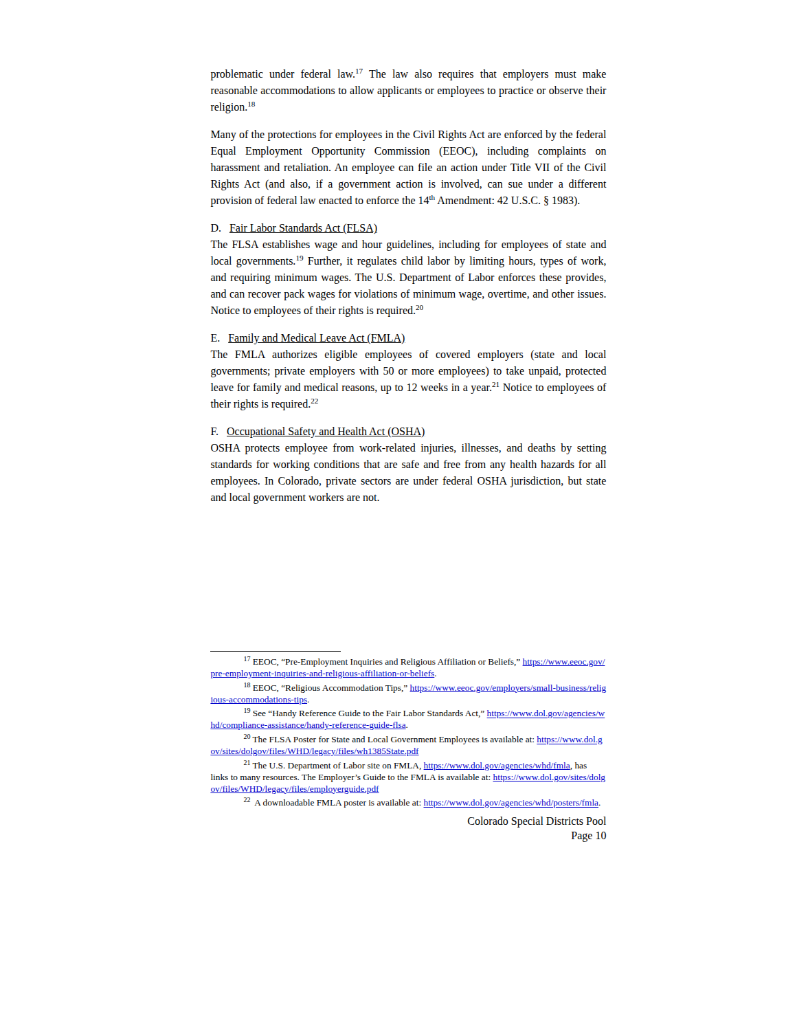problematic under federal law.17 The law also requires that employers must make reasonable accommodations to allow applicants or employees to practice or observe their religion.18
Many of the protections for employees in the Civil Rights Act are enforced by the federal Equal Employment Opportunity Commission (EEOC), including complaints on harassment and retaliation. An employee can file an action under Title VII of the Civil Rights Act (and also, if a government action is involved, can sue under a different provision of federal law enacted to enforce the 14th Amendment: 42 U.S.C. § 1983).
D. Fair Labor Standards Act (FLSA)
The FLSA establishes wage and hour guidelines, including for employees of state and local governments.19 Further, it regulates child labor by limiting hours, types of work, and requiring minimum wages. The U.S. Department of Labor enforces these provides, and can recover pack wages for violations of minimum wage, overtime, and other issues. Notice to employees of their rights is required.20
E. Family and Medical Leave Act (FMLA)
The FMLA authorizes eligible employees of covered employers (state and local governments; private employers with 50 or more employees) to take unpaid, protected leave for family and medical reasons, up to 12 weeks in a year.21 Notice to employees of their rights is required.22
F. Occupational Safety and Health Act (OSHA)
OSHA protects employee from work-related injuries, illnesses, and deaths by setting standards for working conditions that are safe and free from any health hazards for all employees. In Colorado, private sectors are under federal OSHA jurisdiction, but state and local government workers are not.
17 EEOC, “Pre-Employment Inquiries and Religious Affiliation or Beliefs,” https://www.eeoc.gov/pre-employment-inquiries-and-religious-affiliation-or-beliefs.
18 EEOC, “Religious Accommodation Tips,” https://www.eeoc.gov/employers/small-business/religious-accommodations-tips.
19 See “Handy Reference Guide to the Fair Labor Standards Act,” https://www.dol.gov/agencies/whd/compliance-assistance/handy-reference-guide-flsa.
20 The FLSA Poster for State and Local Government Employees is available at: https://www.dol.gov/sites/dolgov/files/WHD/legacy/files/wh1385State.pdf
21 The U.S. Department of Labor site on FMLA, https://www.dol.gov/agencies/whd/fmla, has links to many resources. The Employer’s Guide to the FMLA is available at: https://www.dol.gov/sites/dolgov/files/WHD/legacy/files/employerguide.pdf
22 A downloadable FMLA poster is available at: https://www.dol.gov/agencies/whd/posters/fmla.
Colorado Special Districts Pool
Page 10